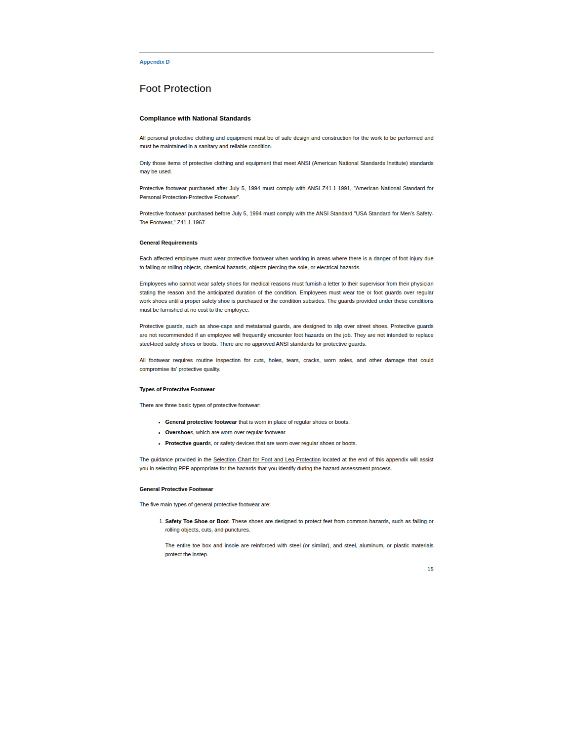Appendix D
Foot Protection
Compliance with National Standards
All personal protective clothing and equipment must be of safe design and construction for the work to be performed and must be maintained in a sanitary and reliable condition.
Only those items of protective clothing and equipment that meet ANSI (American National Standards Institute) standards may be used.
Protective footwear purchased after July 5, 1994 must comply with ANSI Z41.1-1991, "American National Standard for Personal Protection-Protective Footwear".
Protective footwear purchased before July 5, 1994 must comply with the ANSI Standard "USA Standard for Men’s Safety-Toe Footwear," Z41.1-1967
General Requirements
Each affected employee must wear protective footwear when working in areas where there is a danger of foot injury due to falling or rolling objects, chemical hazards, objects piercing the sole, or electrical hazards.
Employees who cannot wear safety shoes for medical reasons must furnish a letter to their supervisor from their physician stating the reason and the anticipated duration of the condition. Employees must wear toe or foot guards over regular work shoes until a proper safety shoe is purchased or the condition subsides. The guards provided under these conditions must be furnished at no cost to the employee.
Protective guards, such as shoe-caps and metatarsal guards, are designed to slip over street shoes. Protective guards are not recommended if an employee will frequently encounter foot hazards on the job. They are not intended to replace steel-toed safety shoes or boots. There are no approved ANSI standards for protective guards.
All footwear requires routine inspection for cuts, holes, tears, cracks, worn soles, and other damage that could compromise its’ protective quality.
Types of Protective Footwear
There are three basic types of protective footwear:
General protective footwear that is worn in place of regular shoes or boots.
Overshoes, which are worn over regular footwear.
Protective guards, or safety devices that are worn over regular shoes or boots.
The guidance provided in the Selection Chart for Foot and Leg Protection located at the end of this appendix will assist you in selecting PPE appropriate for the hazards that you identify during the hazard assessment process.
General Protective Footwear
The five main types of general protective footwear are:
Safety Toe Shoe or Boot. These shoes are designed to protect feet from common hazards, such as falling or rolling objects, cuts, and punctures.
The entire toe box and insole are reinforced with steel (or similar), and steel, aluminum, or plastic materials protect the instep.
15